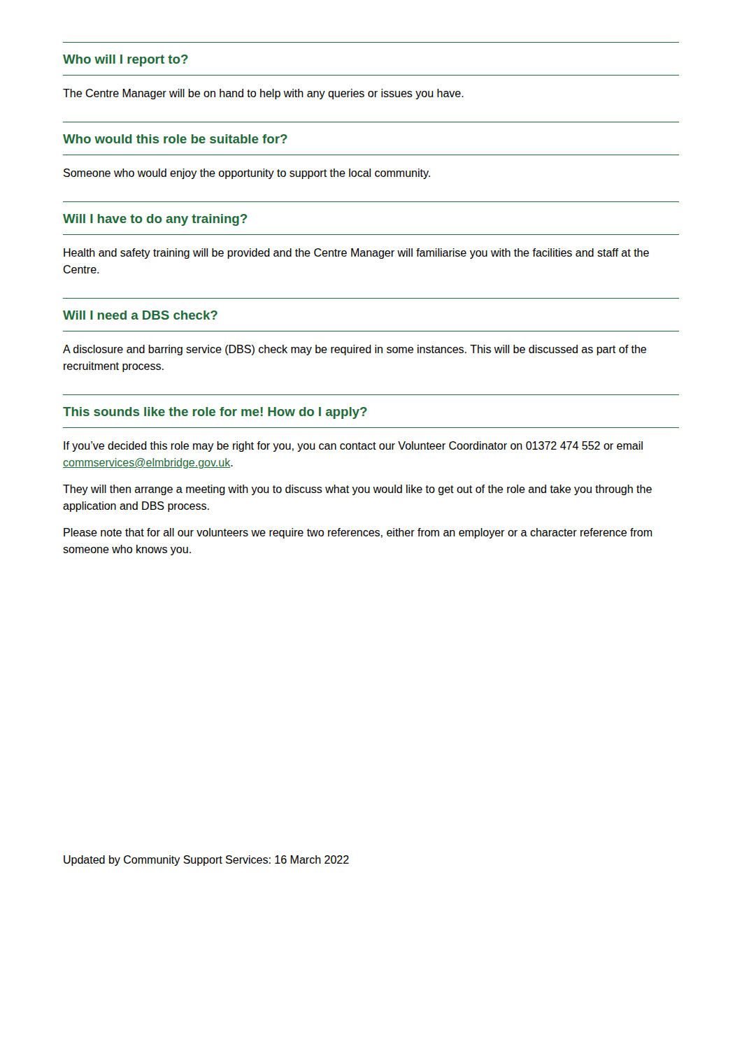Who will I report to?
The Centre Manager will be on hand to help with any queries or issues you have.
Who would this role be suitable for?
Someone who would enjoy the opportunity to support the local community.
Will I have to do any training?
Health and safety training will be provided and the Centre Manager will familiarise you with the facilities and staff at the Centre.
Will I need a DBS check?
A disclosure and barring service (DBS) check may be required in some instances. This will be discussed as part of the recruitment process.
This sounds like the role for me! How do I apply?
If you’ve decided this role may be right for you, you can contact our Volunteer Coordinator on 01372 474 552 or email commservices@elmbridge.gov.uk.
They will then arrange a meeting with you to discuss what you would like to get out of the role and take you through the application and DBS process.
Please note that for all our volunteers we require two references, either from an employer or a character reference from someone who knows you.
Updated by Community Support Services: 16 March 2022